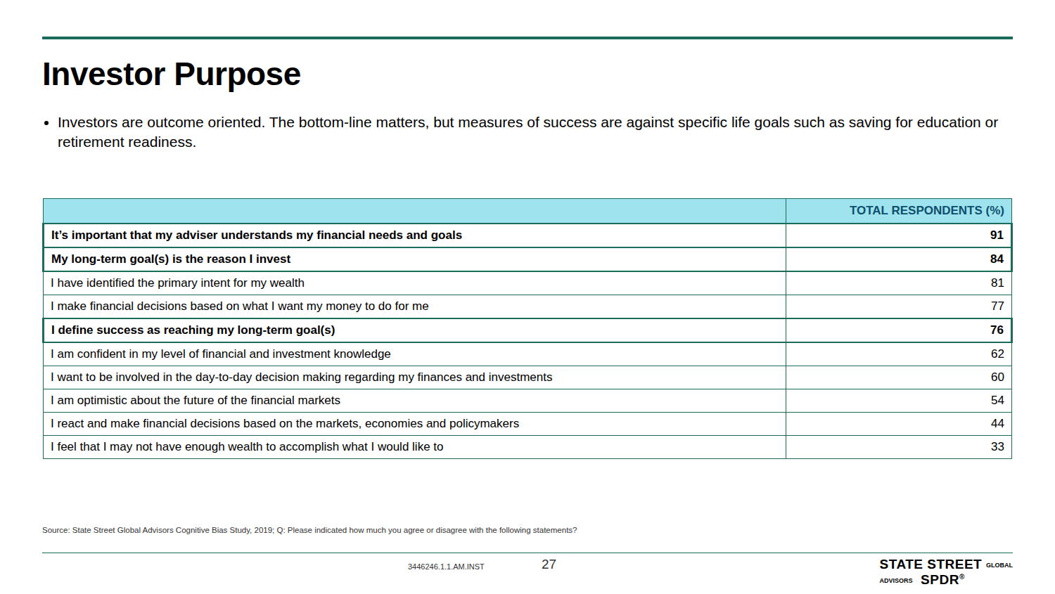Investor Purpose
Investors are outcome oriented. The bottom-line matters, but measures of success are against specific life goals such as saving for education or retirement readiness.
| | TOTAL RESPONDENTS (%) |
| --- | --- |
| It’s important that my adviser understands my financial needs and goals | 91 |
| My long-term goal(s) is the reason I invest | 84 |
| I have identified the primary intent for my wealth | 81 |
| I make financial decisions based on what I want my money to do for me | 77 |
| I define success as reaching my long-term goal(s) | 76 |
| I am confident in my level of financial and investment knowledge | 62 |
| I want to be involved in the day-to-day decision making regarding my finances and investments | 60 |
| I am optimistic about the future of the financial markets | 54 |
| I react and make financial decisions based on the markets, economies and policymakers | 44 |
| I feel that I may not have enough wealth to accomplish what I would like to | 33 |
Source: State Street Global Advisors Cognitive Bias Study, 2019; Q: Please indicated how much you agree or disagree with the following statements?
3446246.1.1.AM.INST
27
STATE STREET GLOBAL
ADVISORS SPDR®